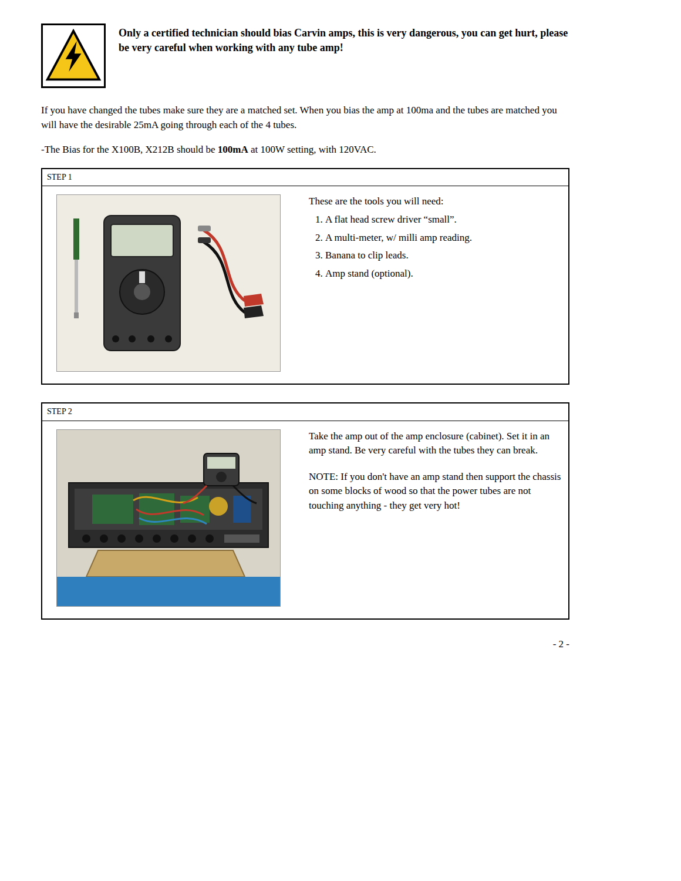Only a certified technician should bias Carvin amps, this is very dangerous, you can get hurt, please be very careful when working with any tube amp!
If you have changed the tubes make sure they are a matched set. When you bias the amp at 100ma and the tubes are matched you will have the desirable 25mA going through each of the 4 tubes.
-The Bias for the X100B, X212B should be 100mA at 100W setting, with 120VAC.
| STEP 1 |
| --- |
| | These are the tools you will need: A flat head screw driver “small”. A multi-meter, w/ milli amp reading. Banana to clip leads. Amp stand (optional). |
| STEP 2 |
| --- |
| | Take the amp out of the amp enclosure (cabinet). Set it in an amp stand. Be very careful with the tubes they can break. NOTE: If you don't have an amp stand then support the chassis on some blocks of wood so that the power tubes are not touching anything - they get very hot! |
- 2 -